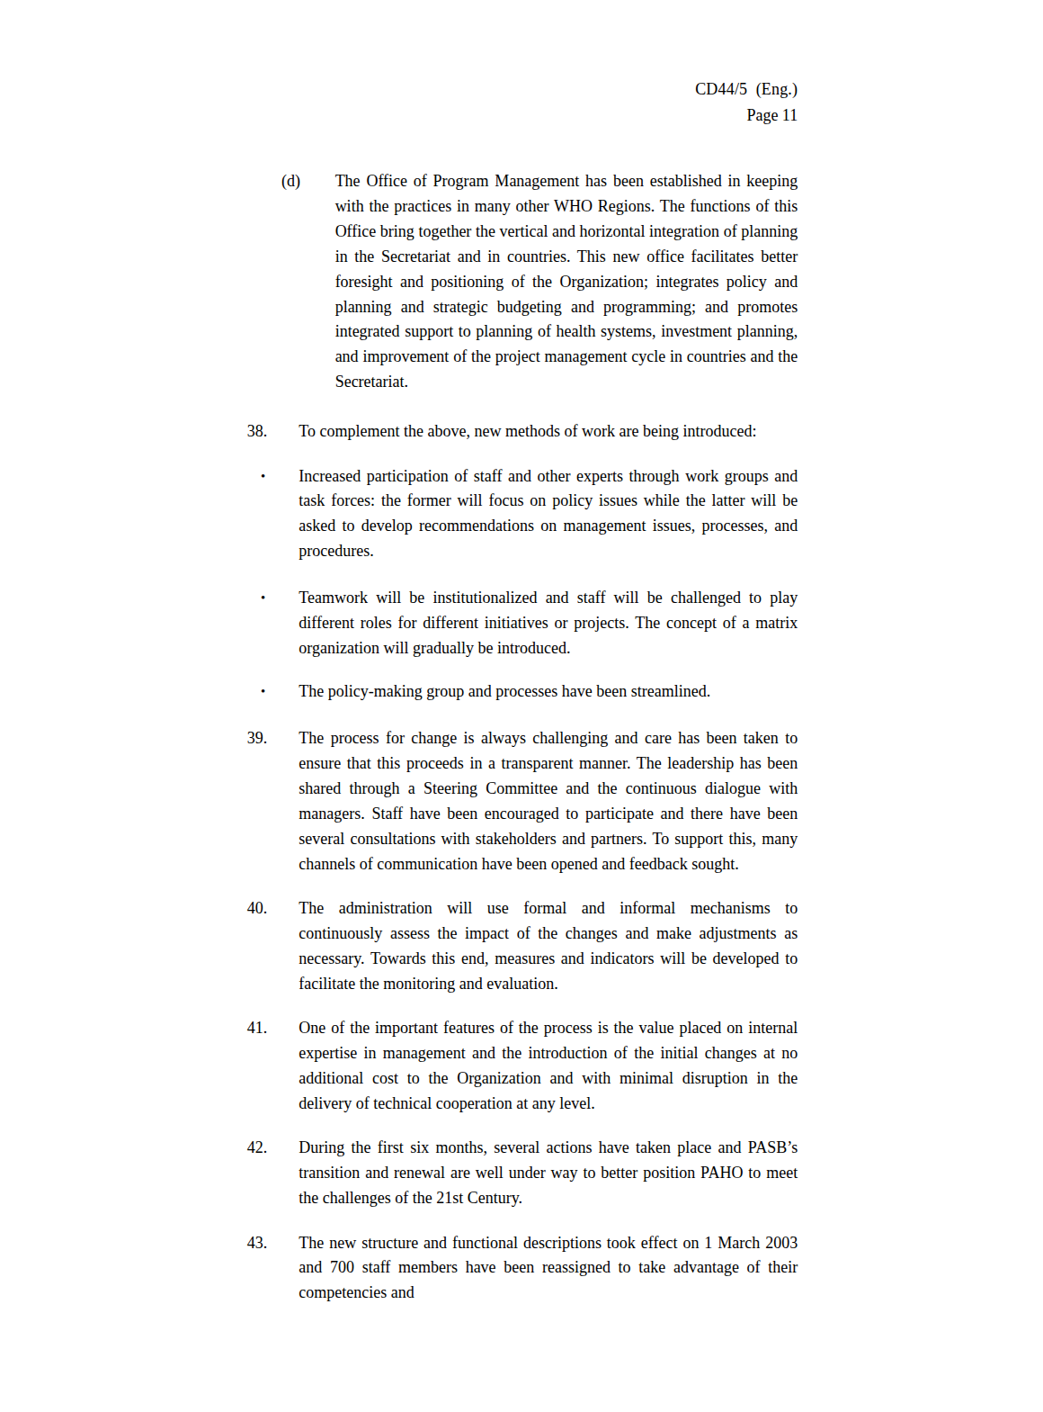CD44/5 (Eng.)
Page 11
(d)
The Office of Program Management has been established in keeping with the practices in many other WHO Regions. The functions of this Office bring together the vertical and horizontal integration of planning in the Secretariat and in countries. This new office facilitates better foresight and positioning of the Organization; integrates policy and planning and strategic budgeting and programming; and promotes integrated support to planning of health systems, investment planning, and improvement of the project management cycle in countries and the Secretariat.
38.
To complement the above, new methods of work are being introduced:
•
Increased participation of staff and other experts through work groups and task forces: the former will focus on policy issues while the latter will be asked to develop recommendations on management issues, processes, and procedures.
•
Teamwork will be institutionalized and staff will be challenged to play different roles for different initiatives or projects. The concept of a matrix organization will gradually be introduced.
•
The policy-making group and processes have been streamlined.
39.
The process for change is always challenging and care has been taken to ensure that this proceeds in a transparent manner. The leadership has been shared through a Steering Committee and the continuous dialogue with managers. Staff have been encouraged to participate and there have been several consultations with stakeholders and partners. To support this, many channels of communication have been opened and feedback sought.
40.
The administration will use formal and informal mechanisms to continuously assess the impact of the changes and make adjustments as necessary. Towards this end, measures and indicators will be developed to facilitate the monitoring and evaluation.
41.
One of the important features of the process is the value placed on internal expertise in management and the introduction of the initial changes at no additional cost to the Organization and with minimal disruption in the delivery of technical cooperation at any level.
42.
During the first six months, several actions have taken place and PASB’s transition and renewal are well under way to better position PAHO to meet the challenges of the 21st Century.
43.
The new structure and functional descriptions took effect on 1 March 2003 and 700 staff members have been reassigned to take advantage of their competencies and